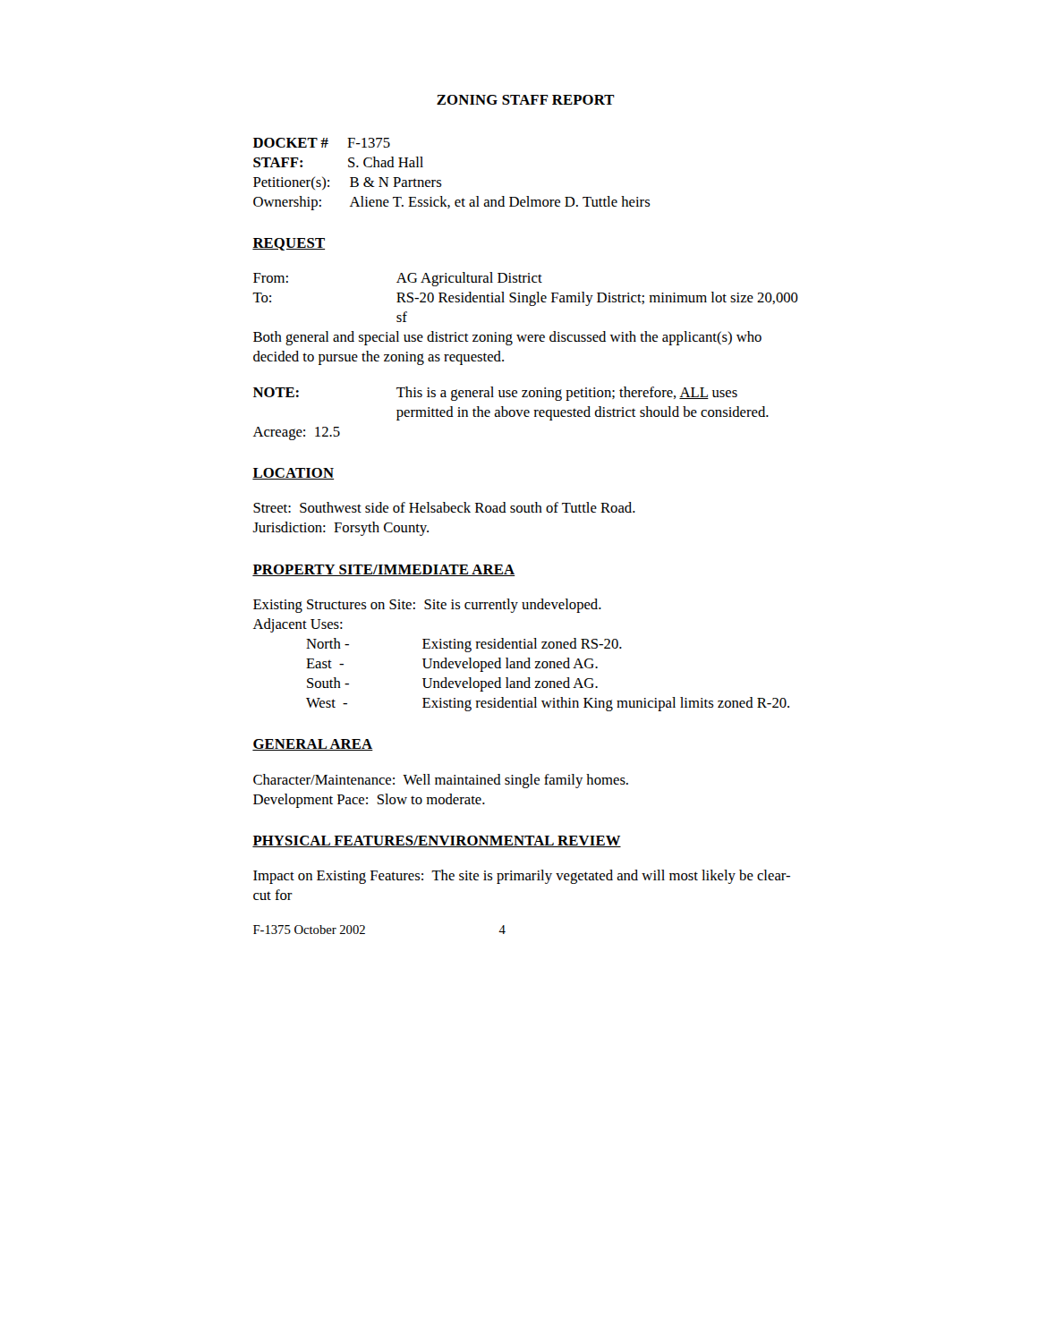ZONING STAFF REPORT
| DOCKET # | F-1375 |
| STAFF: | S. Chad Hall |
| Petitioner(s): | B & N Partners |
| Ownership: | Aliene T. Essick, et al and Delmore D. Tuttle heirs |
REQUEST
| From: | AG Agricultural District |
| To: | RS-20 Residential Single Family District; minimum lot size 20,000 sf |
Both general and special use district zoning were discussed with the applicant(s) who decided to pursue the zoning as requested.
| NOTE: | This is a general use zoning petition; therefore, ALL uses permitted in the above requested district should be considered. |
Acreage: 12.5
LOCATION
Street: Southwest side of Helsabeck Road south of Tuttle Road.
Jurisdiction: Forsyth County.
PROPERTY SITE/IMMEDIATE AREA
Existing Structures on Site: Site is currently undeveloped.
Adjacent Uses:
| North - | Existing residential zoned RS-20. |
| East - | Undeveloped land zoned AG. |
| South - | Undeveloped land zoned AG. |
| West - | Existing residential within King municipal limits zoned R-20. |
GENERAL AREA
Character/Maintenance: Well maintained single family homes.
Development Pace: Slow to moderate.
PHYSICAL FEATURES/ENVIRONMENTAL REVIEW
Impact on Existing Features: The site is primarily vegetated and will most likely be clear-cut for
F-1375 October 20024